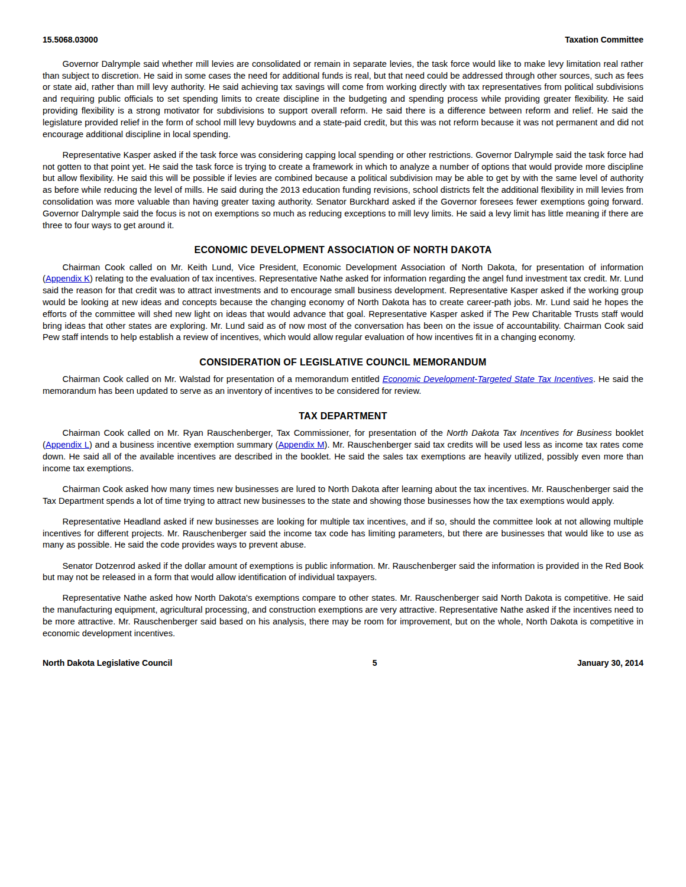15.5068.03000 Taxation Committee
Governor Dalrymple said whether mill levies are consolidated or remain in separate levies, the task force would like to make levy limitation real rather than subject to discretion. He said in some cases the need for additional funds is real, but that need could be addressed through other sources, such as fees or state aid, rather than mill levy authority. He said achieving tax savings will come from working directly with tax representatives from political subdivisions and requiring public officials to set spending limits to create discipline in the budgeting and spending process while providing greater flexibility. He said providing flexibility is a strong motivator for subdivisions to support overall reform. He said there is a difference between reform and relief. He said the legislature provided relief in the form of school mill levy buydowns and a state-paid credit, but this was not reform because it was not permanent and did not encourage additional discipline in local spending.
Representative Kasper asked if the task force was considering capping local spending or other restrictions. Governor Dalrymple said the task force had not gotten to that point yet. He said the task force is trying to create a framework in which to analyze a number of options that would provide more discipline but allow flexibility. He said this will be possible if levies are combined because a political subdivision may be able to get by with the same level of authority as before while reducing the level of mills. He said during the 2013 education funding revisions, school districts felt the additional flexibility in mill levies from consolidation was more valuable than having greater taxing authority. Senator Burckhard asked if the Governor foresees fewer exemptions going forward. Governor Dalrymple said the focus is not on exemptions so much as reducing exceptions to mill levy limits. He said a levy limit has little meaning if there are three to four ways to get around it.
ECONOMIC DEVELOPMENT ASSOCIATION OF NORTH DAKOTA
Chairman Cook called on Mr. Keith Lund, Vice President, Economic Development Association of North Dakota, for presentation of information (Appendix K) relating to the evaluation of tax incentives. Representative Nathe asked for information regarding the angel fund investment tax credit. Mr. Lund said the reason for that credit was to attract investments and to encourage small business development. Representative Kasper asked if the working group would be looking at new ideas and concepts because the changing economy of North Dakota has to create career-path jobs. Mr. Lund said he hopes the efforts of the committee will shed new light on ideas that would advance that goal. Representative Kasper asked if The Pew Charitable Trusts staff would bring ideas that other states are exploring. Mr. Lund said as of now most of the conversation has been on the issue of accountability. Chairman Cook said Pew staff intends to help establish a review of incentives, which would allow regular evaluation of how incentives fit in a changing economy.
CONSIDERATION OF LEGISLATIVE COUNCIL MEMORANDUM
Chairman Cook called on Mr. Walstad for presentation of a memorandum entitled Economic Development-Targeted State Tax Incentives. He said the memorandum has been updated to serve as an inventory of incentives to be considered for review.
TAX DEPARTMENT
Chairman Cook called on Mr. Ryan Rauschenberger, Tax Commissioner, for presentation of the North Dakota Tax Incentives for Business booklet (Appendix L) and a business incentive exemption summary (Appendix M). Mr. Rauschenberger said tax credits will be used less as income tax rates come down. He said all of the available incentives are described in the booklet. He said the sales tax exemptions are heavily utilized, possibly even more than income tax exemptions.
Chairman Cook asked how many times new businesses are lured to North Dakota after learning about the tax incentives. Mr. Rauschenberger said the Tax Department spends a lot of time trying to attract new businesses to the state and showing those businesses how the tax exemptions would apply.
Representative Headland asked if new businesses are looking for multiple tax incentives, and if so, should the committee look at not allowing multiple incentives for different projects. Mr. Rauschenberger said the income tax code has limiting parameters, but there are businesses that would like to use as many as possible. He said the code provides ways to prevent abuse.
Senator Dotzenrod asked if the dollar amount of exemptions is public information. Mr. Rauschenberger said the information is provided in the Red Book but may not be released in a form that would allow identification of individual taxpayers.
Representative Nathe asked how North Dakota's exemptions compare to other states. Mr. Rauschenberger said North Dakota is competitive. He said the manufacturing equipment, agricultural processing, and construction exemptions are very attractive. Representative Nathe asked if the incentives need to be more attractive. Mr. Rauschenberger said based on his analysis, there may be room for improvement, but on the whole, North Dakota is competitive in economic development incentives.
North Dakota Legislative Council 5 January 30, 2014